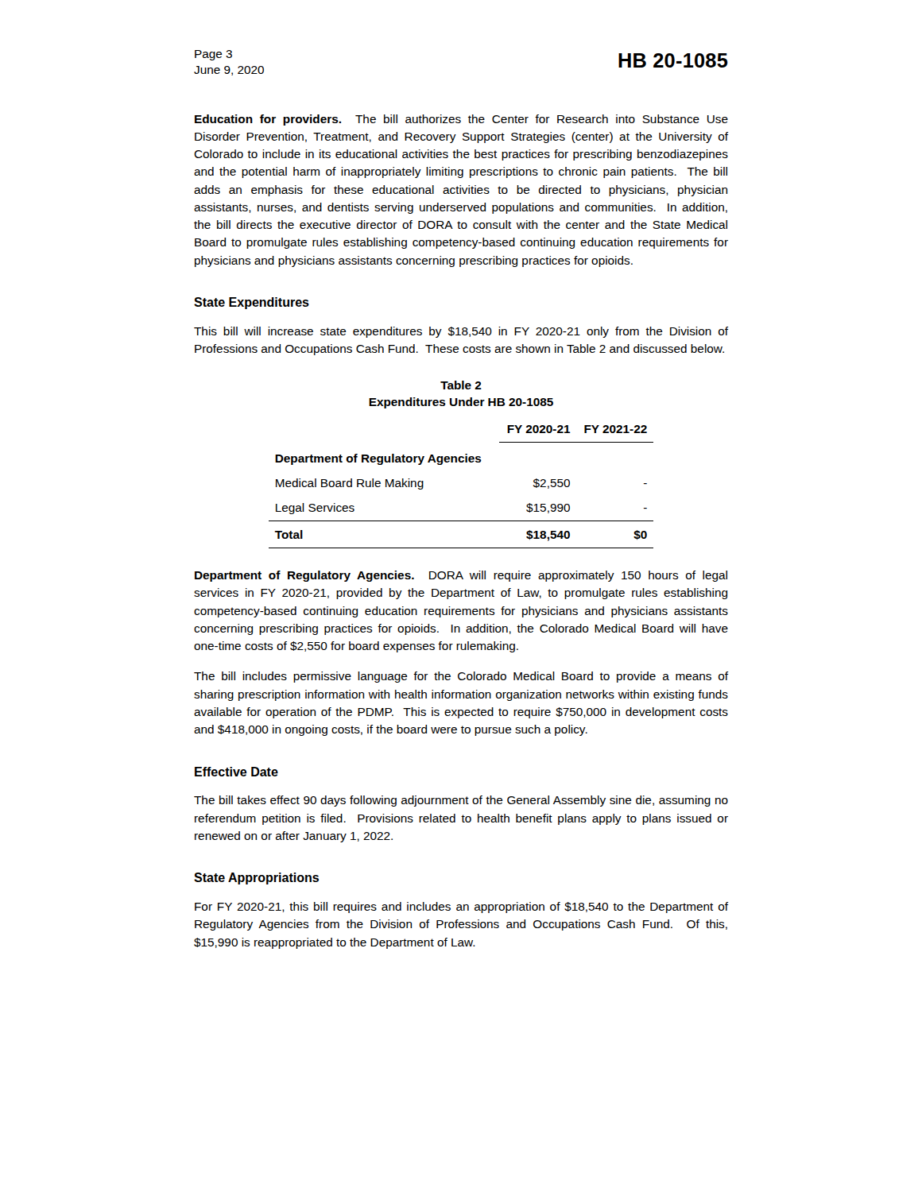Page 3
June 9, 2020
HB 20-1085
Education for providers. The bill authorizes the Center for Research into Substance Use Disorder Prevention, Treatment, and Recovery Support Strategies (center) at the University of Colorado to include in its educational activities the best practices for prescribing benzodiazepines and the potential harm of inappropriately limiting prescriptions to chronic pain patients. The bill adds an emphasis for these educational activities to be directed to physicians, physician assistants, nurses, and dentists serving underserved populations and communities. In addition, the bill directs the executive director of DORA to consult with the center and the State Medical Board to promulgate rules establishing competency-based continuing education requirements for physicians and physicians assistants concerning prescribing practices for opioids.
State Expenditures
This bill will increase state expenditures by $18,540 in FY 2020-21 only from the Division of Professions and Occupations Cash Fund. These costs are shown in Table 2 and discussed below.
Table 2
Expenditures Under HB 20-1085
| | FY 2020-21 | FY 2021-22 |
| --- | --- | --- |
| Department of Regulatory Agencies |
| Medical Board Rule Making | $2,550 | - |
| Legal Services | $15,990 | - |
| Total | $18,540 | $0 |
Department of Regulatory Agencies. DORA will require approximately 150 hours of legal services in FY 2020-21, provided by the Department of Law, to promulgate rules establishing competency-based continuing education requirements for physicians and physicians assistants concerning prescribing practices for opioids. In addition, the Colorado Medical Board will have one-time costs of $2,550 for board expenses for rulemaking.
The bill includes permissive language for the Colorado Medical Board to provide a means of sharing prescription information with health information organization networks within existing funds available for operation of the PDMP. This is expected to require $750,000 in development costs and $418,000 in ongoing costs, if the board were to pursue such a policy.
Effective Date
The bill takes effect 90 days following adjournment of the General Assembly sine die, assuming no referendum petition is filed. Provisions related to health benefit plans apply to plans issued or renewed on or after January 1, 2022.
State Appropriations
For FY 2020-21, this bill requires and includes an appropriation of $18,540 to the Department of Regulatory Agencies from the Division of Professions and Occupations Cash Fund. Of this, $15,990 is reappropriated to the Department of Law.